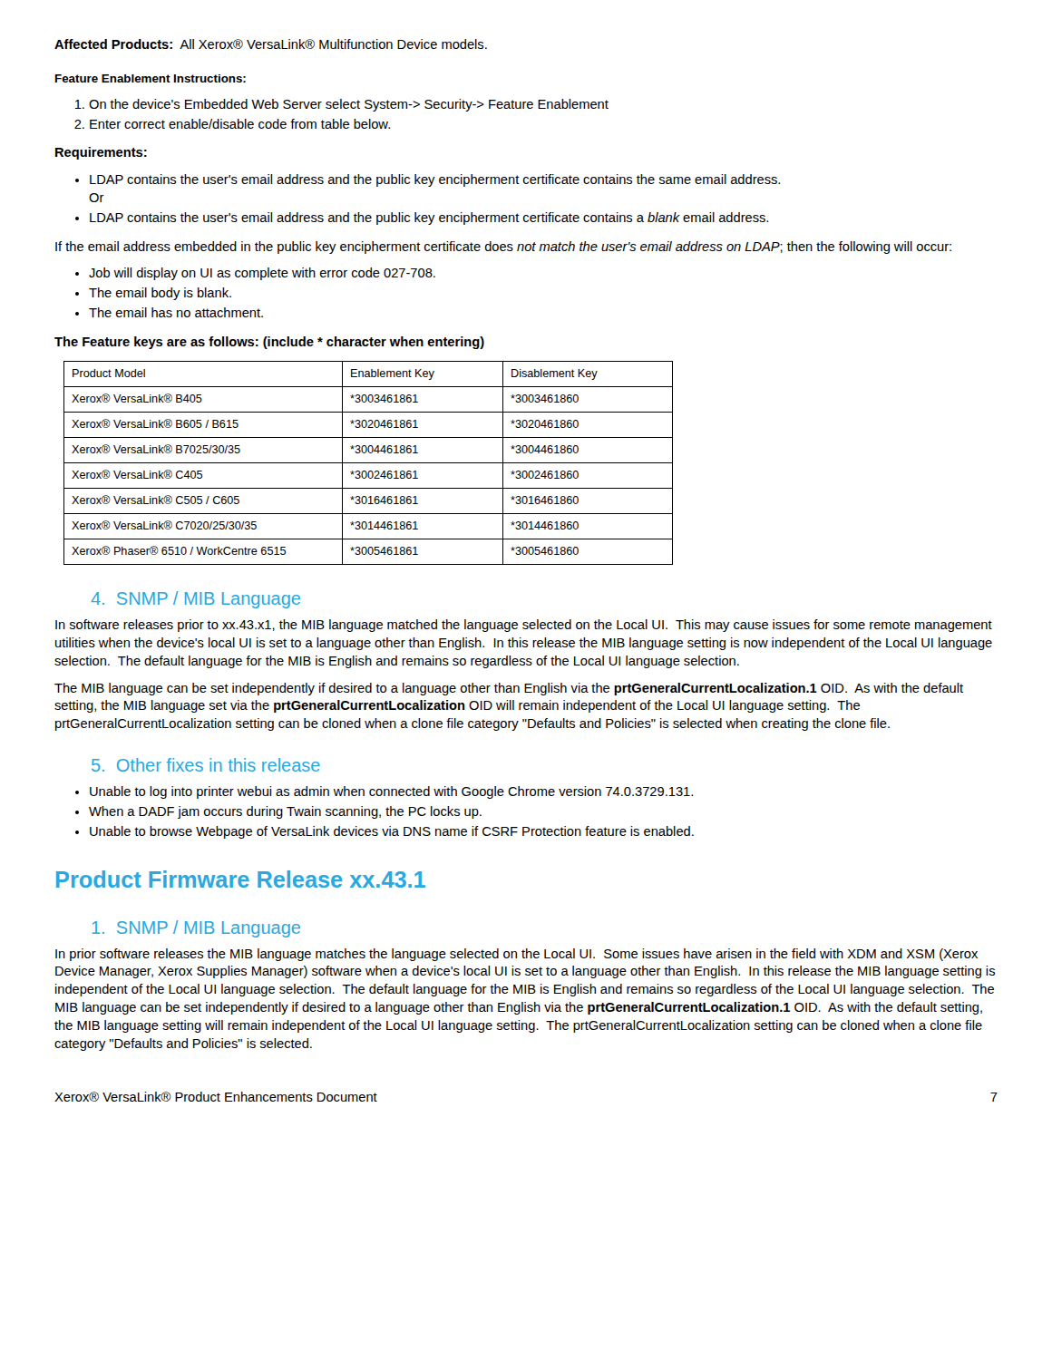Affected Products: All Xerox® VersaLink® Multifunction Device models.
Feature Enablement Instructions:
On the device's Embedded Web Server select System-> Security-> Feature Enablement
Enter correct enable/disable code from table below.
Requirements:
LDAP contains the user's email address and the public key encipherment certificate contains the same email address.
Or
LDAP contains the user's email address and the public key encipherment certificate contains a blank email address.
If the email address embedded in the public key encipherment certificate does not match the user's email address on LDAP; then the following will occur:
Job will display on UI as complete with error code 027-708.
The email body is blank.
The email has no attachment.
The Feature keys are as follows: (include * character when entering)
| Product Model | Enablement Key | Disablement Key |
| Xerox® VersaLink® B405 | *3003461861 | *3003461860 |
| Xerox® VersaLink® B605 / B615 | *3020461861 | *3020461860 |
| Xerox® VersaLink® B7025/30/35 | *3004461861 | *3004461860 |
| Xerox® VersaLink® C405 | *3002461861 | *3002461860 |
| Xerox® VersaLink® C505 / C605 | *3016461861 | *3016461860 |
| Xerox® VersaLink® C7020/25/30/35 | *3014461861 | *3014461860 |
| Xerox® Phaser® 6510 / WorkCentre 6515 | *3005461861 | *3005461860 |
4. SNMP / MIB Language
In software releases prior to xx.43.x1, the MIB language matched the language selected on the Local UI. This may cause issues for some remote management utilities when the device's local UI is set to a language other than English. In this release the MIB language setting is now independent of the Local UI language selection. The default language for the MIB is English and remains so regardless of the Local UI language selection.
The MIB language can be set independently if desired to a language other than English via the prtGeneralCurrentLocalization.1 OID. As with the default setting, the MIB language set via the prtGeneralCurrentLocalization OID will remain independent of the Local UI language setting. The prtGeneralCurrentLocalization setting can be cloned when a clone file category "Defaults and Policies" is selected when creating the clone file.
5. Other fixes in this release
Unable to log into printer webui as admin when connected with Google Chrome version 74.0.3729.131.
When a DADF jam occurs during Twain scanning, the PC locks up.
Unable to browse Webpage of VersaLink devices via DNS name if CSRF Protection feature is enabled.
Product Firmware Release xx.43.1
1. SNMP / MIB Language
In prior software releases the MIB language matches the language selected on the Local UI. Some issues have arisen in the field with XDM and XSM (Xerox Device Manager, Xerox Supplies Manager) software when a device's local UI is set to a language other than English. In this release the MIB language setting is independent of the Local UI language selection. The default language for the MIB is English and remains so regardless of the Local UI language selection. The MIB language can be set independently if desired to a language other than English via the prtGeneralCurrentLocalization.1 OID. As with the default setting, the MIB language setting will remain independent of the Local UI language setting. The prtGeneralCurrentLocalization setting can be cloned when a clone file category "Defaults and Policies" is selected.
Xerox® VersaLink® Product Enhancements Document 7